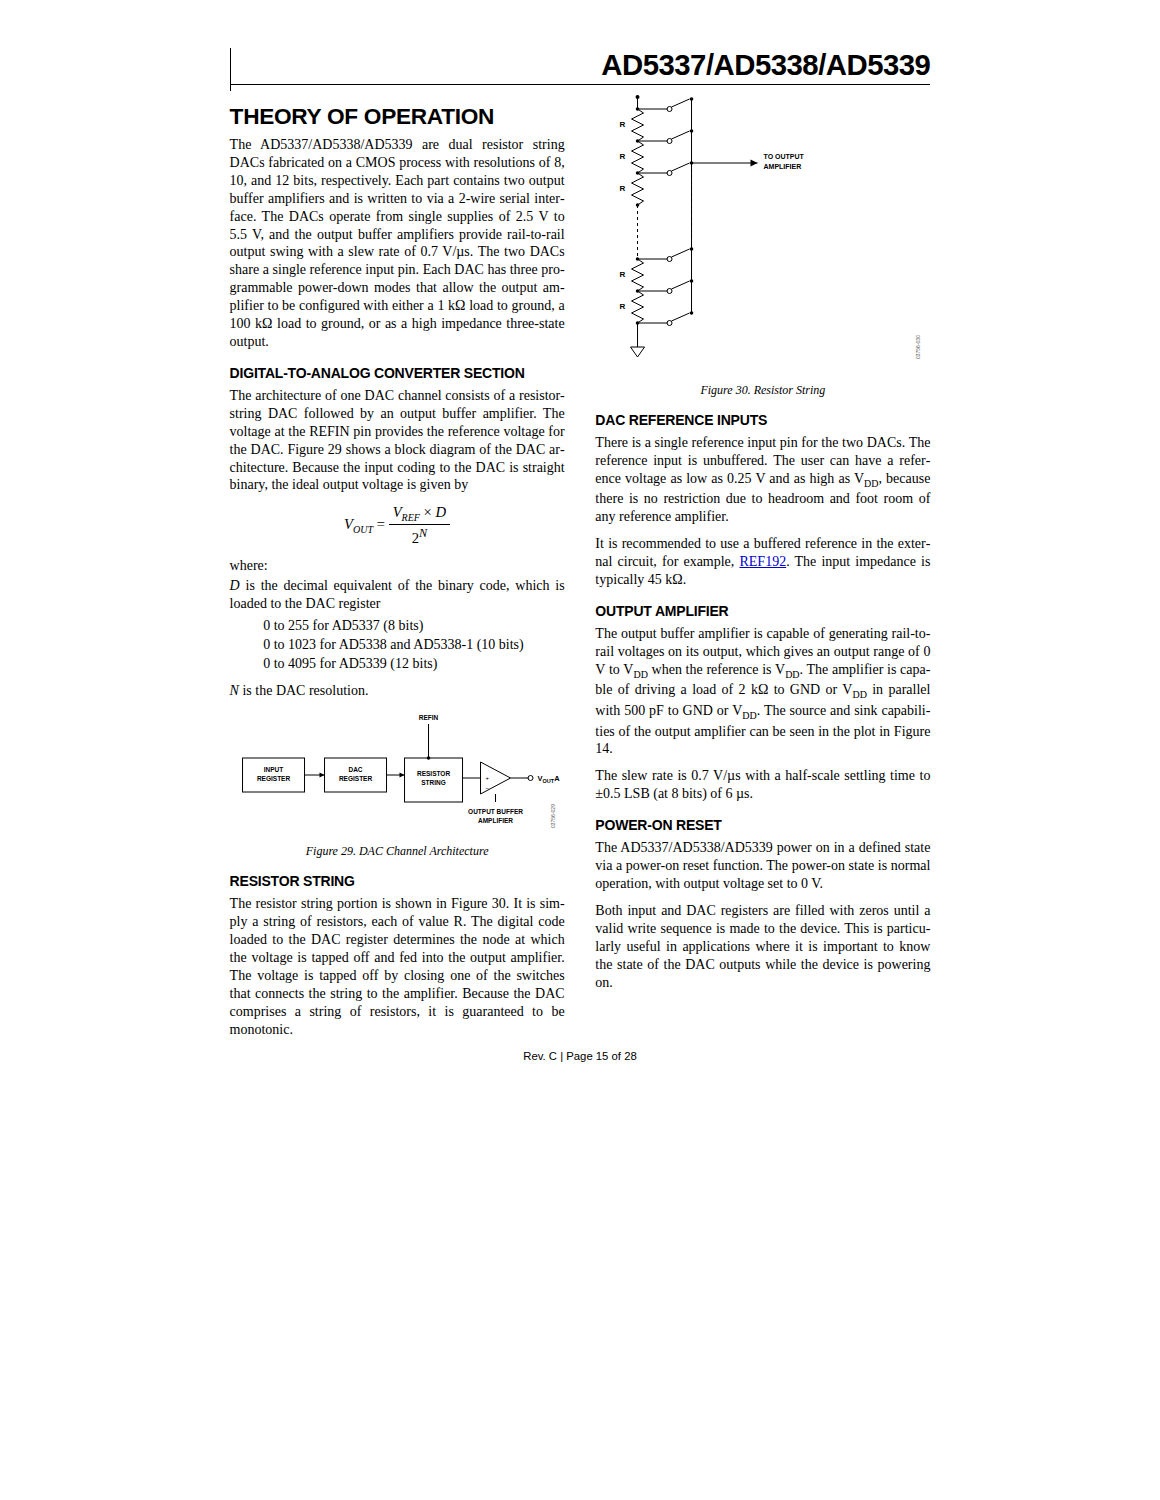AD5337/AD5338/AD5339
THEORY OF OPERATION
The AD5337/AD5338/AD5339 are dual resistor string DACs fabricated on a CMOS process with resolutions of 8, 10, and 12 bits, respectively. Each part contains two output buffer amplifiers and is written to via a 2-wire serial interface. The DACs operate from single supplies of 2.5 V to 5.5 V, and the output buffer amplifiers provide rail-to-rail output swing with a slew rate of 0.7 V/µs. The two DACs share a single reference input pin. Each DAC has three programmable power-down modes that allow the output amplifier to be configured with either a 1 kΩ load to ground, a 100 kΩ load to ground, or as a high impedance three-state output.
DIGITAL-TO-ANALOG CONVERTER SECTION
The architecture of one DAC channel consists of a resistor-string DAC followed by an output buffer amplifier. The voltage at the REFIN pin provides the reference voltage for the DAC. Figure 29 shows a block diagram of the DAC architecture. Because the input coding to the DAC is straight binary, the ideal output voltage is given by
VOUT = VREF × D 2N
where:
D is the decimal equivalent of the binary code, which is loaded to the DAC register
0 to 255 for AD5337 (8 bits)
0 to 1023 for AD5338 and AD5338-1 (10 bits)
0 to 4095 for AD5339 (12 bits)
N is the DAC resolution.
REFIN INPUT REGISTER DAC REGISTER RESISTOR STRING + − VOUTA OUTPUT BUFFER AMPLIFIER 03756-029
Figure 29. DAC Channel Architecture
RESISTOR STRING
The resistor string portion is shown in Figure 30. It is simply a string of resistors, each of value R. The digital code loaded to the DAC register determines the node at which the voltage is tapped off and fed into the output amplifier. The voltage is tapped off by closing one of the switches that connects the string to the amplifier. Because the DAC comprises a string of resistors, it is guaranteed to be monotonic.
R R R R R TO OUTPUT AMPLIFIER 03756-030
Figure 30. Resistor String
DAC REFERENCE INPUTS
There is a single reference input pin for the two DACs. The reference input is unbuffered. The user can have a reference voltage as low as 0.25 V and as high as VDD, because there is no restriction due to headroom and foot room of any reference amplifier.
It is recommended to use a buffered reference in the external circuit, for example, REF192. The input impedance is typically 45 kΩ.
OUTPUT AMPLIFIER
The output buffer amplifier is capable of generating rail-to-rail voltages on its output, which gives an output range of 0 V to VDD when the reference is VDD. The amplifier is capable of driving a load of 2 kΩ to GND or VDD in parallel with 500 pF to GND or VDD. The source and sink capabilities of the output amplifier can be seen in the plot in Figure 14.
The slew rate is 0.7 V/µs with a half-scale settling time to ±0.5 LSB (at 8 bits) of 6 µs.
POWER-ON RESET
The AD5337/AD5338/AD5339 power on in a defined state via a power-on reset function. The power-on state is normal operation, with output voltage set to 0 V.
Both input and DAC registers are filled with zeros until a valid write sequence is made to the device. This is particularly useful in applications where it is important to know the state of the DAC outputs while the device is powering on.
Rev. C | Page 15 of 28